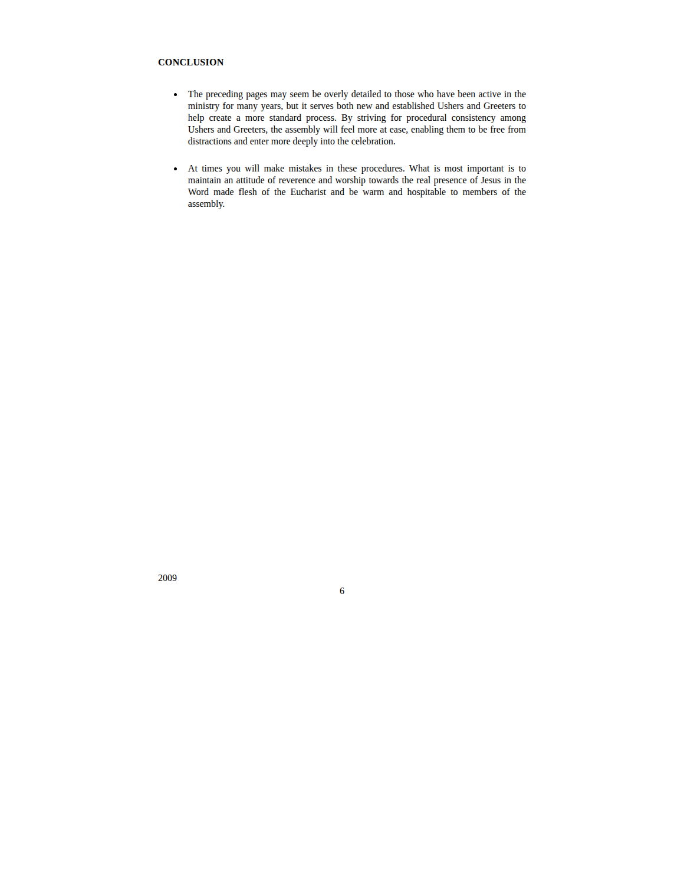CONCLUSION
The preceding pages may seem be overly detailed to those who have been active in the ministry for many years, but it serves both new and established Ushers and Greeters to help create a more standard process. By striving for procedural consistency among Ushers and Greeters, the assembly will feel more at ease, enabling them to be free from distractions and enter more deeply into the celebration.
At times you will make mistakes in these procedures. What is most important is to maintain an attitude of reverence and worship towards the real presence of Jesus in the Word made flesh of the Eucharist and be warm and hospitable to members of the assembly.
2009
6